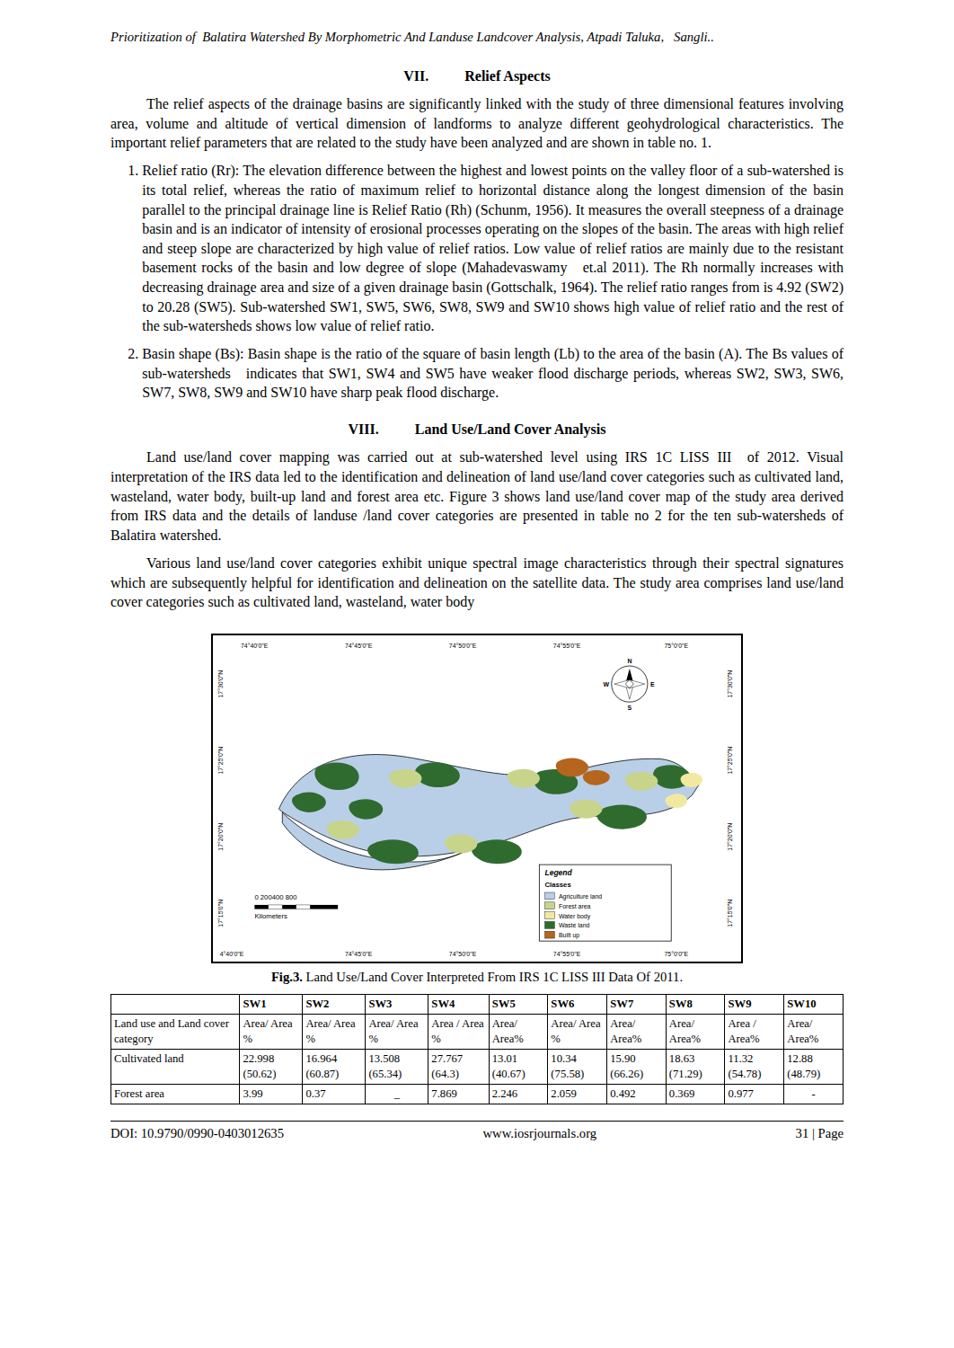Prioritization of Balatira Watershed By Morphometric And Landuse Landcover Analysis, Atpadi Taluka, Sangli..
VII. Relief Aspects
The relief aspects of the drainage basins are significantly linked with the study of three dimensional features involving area, volume and altitude of vertical dimension of landforms to analyze different geohydrological characteristics. The important relief parameters that are related to the study have been analyzed and are shown in table no. 1.
Relief ratio (Rr): The elevation difference between the highest and lowest points on the valley floor of a sub-watershed is its total relief, whereas the ratio of maximum relief to horizontal distance along the longest dimension of the basin parallel to the principal drainage line is Relief Ratio (Rh) (Schunm, 1956). It measures the overall steepness of a drainage basin and is an indicator of intensity of erosional processes operating on the slopes of the basin. The areas with high relief and steep slope are characterized by high value of relief ratios. Low value of relief ratios are mainly due to the resistant basement rocks of the basin and low degree of slope (Mahadevaswamy et.al 2011). The Rh normally increases with decreasing drainage area and size of a given drainage basin (Gottschalk, 1964). The relief ratio ranges from is 4.92 (SW2) to 20.28 (SW5). Sub-watershed SW1, SW5, SW6, SW8, SW9 and SW10 shows high value of relief ratio and the rest of the sub-watersheds shows low value of relief ratio.
Basin shape (Bs): Basin shape is the ratio of the square of basin length (Lb) to the area of the basin (A). The Bs values of sub-watersheds indicates that SW1, SW4 and SW5 have weaker flood discharge periods, whereas SW2, SW3, SW6, SW7, SW8, SW9 and SW10 have sharp peak flood discharge.
VIII. Land Use/Land Cover Analysis
Land use/land cover mapping was carried out at sub-watershed level using IRS 1C LISS III of 2012. Visual interpretation of the IRS data led to the identification and delineation of land use/land cover categories such as cultivated land, wasteland, water body, built-up land and forest area etc. Figure 3 shows land use/land cover map of the study area derived from IRS data and the details of landuse /land cover categories are presented in table no 2 for the ten sub-watersheds of Balatira watershed.
Various land use/land cover categories exhibit unique spectral image characteristics through their spectral signatures which are subsequently helpful for identification and delineation on the satellite data. The study area comprises land use/land cover categories such as cultivated land, wasteland, water body
74°40'0"E 74°45'0"E 74°50'0"E 74°55'0"E 75°0'0"E 4°40'0"E 74°45'0"E 74°50'0"E 74°55'0"E 75°0'0"E 17°30'0"N 17°25'0"N 17°20'0"N 17°15'0"N 17°30'0"N 17°25'0"N 17°20'0"N 17°15'0"N N S W E Legend Classes Agriculture land Forest area Water body Waste land Built up 0 200400 800 Kilometers
Fig.3. Land Use/Land Cover Interpreted From IRS 1C LISS III Data Of 2011.
| | SW1 | SW2 | SW3 | SW4 | SW5 | SW6 | SW7 | SW8 | SW9 | SW10 |
| --- | --- | --- | --- | --- | --- | --- | --- | --- | --- | --- |
| Land use and Land cover category | Area/ Area % | Area/ Area % | Area/ Area % | Area / Area % | Area/ Area% | Area/ Area % | Area/ Area% | Area/ Area% | Area / Area% | Area/ Area% |
| Cultivated land | 22.998 (50.62) | 16.964 (60.87) | 13.508 (65.34) | 27.767 (64.3) | 13.01 (40.67) | 10.34 (75.58) | 15.90 (66.26) | 18.63 (71.29) | 11.32 (54.78) | 12.88 (48.79) |
| Forest area | 3.99 | 0.37 | _ | 7.869 | 2.246 | 2.059 | 0.492 | 0.369 | 0.977 | - |
DOI: 10.9790/0990-0403012635 www.iosrjournals.org 31 | Page